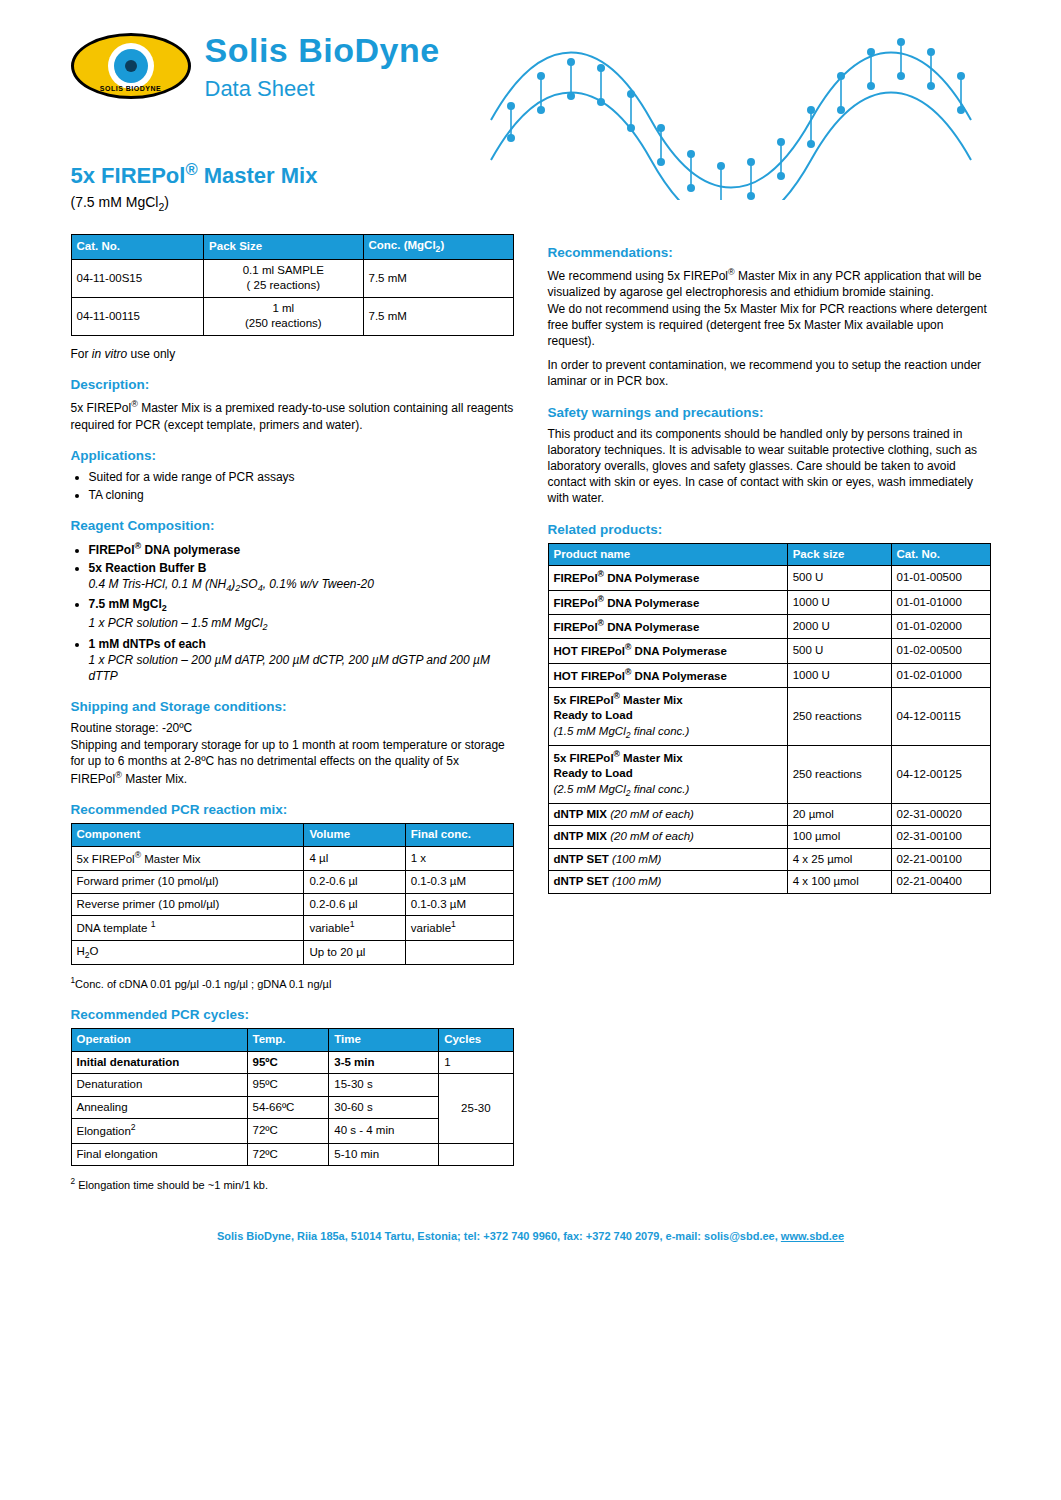SOLIS BIODYNE
Solis BioDyne
Data Sheet
5x FIREPol® Master Mix
(7.5 mM MgCl2)
| Cat. No. | Pack Size | Conc. (MgCl 2 ) |
| --- | --- | --- |
| 04-11-00S15 | 0.1 ml SAMPLE ( 25 reactions) | 7.5 mM |
| 04-11-00115 | 1 ml (250 reactions) | 7.5 mM |
For in vitro use only
Description:
5x FIREPol® Master Mix is a premixed ready-to-use solution containing all reagents required for PCR (except template, primers and water).
Applications:
Suited for a wide range of PCR assays
TA cloning
Reagent Composition:
FIREPol® DNA polymerase
5x Reaction Buffer B
0.4 M Tris-HCl, 0.1 M (NH4)2SO4, 0.1% w/v Tween-20
7.5 mM MgCl2
1 x PCR solution – 1.5 mM MgCl2
1 mM dNTPs of each
1 x PCR solution – 200 µM dATP, 200 µM dCTP, 200 µM dGTP and 200 µM dTTP
Shipping and Storage conditions:
Routine storage: -20ºC
Shipping and temporary storage for up to 1 month at room temperature or storage for up to 6 months at 2-8ºC has no detrimental effects on the quality of 5x FIREPol® Master Mix.
Recommended PCR reaction mix:
| Component | Volume | Final conc. |
| --- | --- | --- |
| 5x FIREPol ® Master Mix | 4 µl | 1 x |
| Forward primer (10 pmol/µl) | 0.2-0.6 µl | 0.1-0.3 µM |
| Reverse primer (10 pmol/µl) | 0.2-0.6 µl | 0.1-0.3 µM |
| DNA template 1 | variable 1 | variable 1 |
| H 2 O | Up to 20 µl | |
1Conc. of cDNA 0.01 pg/µl -0.1 ng/µl ; gDNA 0.1 ng/µl
Recommended PCR cycles:
| Operation | Temp. | Time | Cycles |
| --- | --- | --- | --- |
| Initial denaturation | 95ºC | 3-5 min | 1 |
| Denaturation | 95ºC | 15-30 s | 25-30 |
| Annealing | 54-66ºC | 30-60 s |
| Elongation 2 | 72ºC | 40 s - 4 min |
| Final elongation | 72ºC | 5-10 min | |
2 Elongation time should be ~1 min/1 kb.
Recommendations:
We recommend using 5x FIREPol® Master Mix in any PCR application that will be visualized by agarose gel electrophoresis and ethidium bromide staining.
We do not recommend using the 5x Master Mix for PCR reactions where detergent free buffer system is required (detergent free 5x Master Mix available upon request).
In order to prevent contamination, we recommend you to setup the reaction under laminar or in PCR box.
Safety warnings and precautions:
This product and its components should be handled only by persons trained in laboratory techniques. It is advisable to wear suitable protective clothing, such as laboratory overalls, gloves and safety glasses. Care should be taken to avoid contact with skin or eyes. In case of contact with skin or eyes, wash immediately with water.
Related products:
| Product name | Pack size | Cat. No. |
| --- | --- | --- |
| FIREPol ® DNA Polymerase | 500 U | 01-01-00500 |
| FIREPol ® DNA Polymerase | 1000 U | 01-01-01000 |
| FIREPol ® DNA Polymerase | 2000 U | 01-01-02000 |
| HOT FIREPol ® DNA Polymerase | 500 U | 01-02-00500 |
| HOT FIREPol ® DNA Polymerase | 1000 U | 01-02-01000 |
| 5x FIREPol ® Master Mix Ready to Load (1.5 mM MgCl 2 final conc.) | 250 reactions | 04-12-00115 |
| 5x FIREPol ® Master Mix Ready to Load (2.5 mM MgCl 2 final conc.) | 250 reactions | 04-12-00125 |
| dNTP MIX (20 mM of each) | 20 µmol | 02-31-00020 |
| dNTP MIX (20 mM of each) | 100 µmol | 02-31-00100 |
| dNTP SET (100 mM) | 4 x 25 µmol | 02-21-00100 |
| dNTP SET (100 mM) | 4 x 100 µmol | 02-21-00400 |
Solis BioDyne, Riia 185a, 51014 Tartu, Estonia; tel: +372 740 9960, fax: +372 740 2079, e-mail: solis@sbd.ee, www.sbd.ee